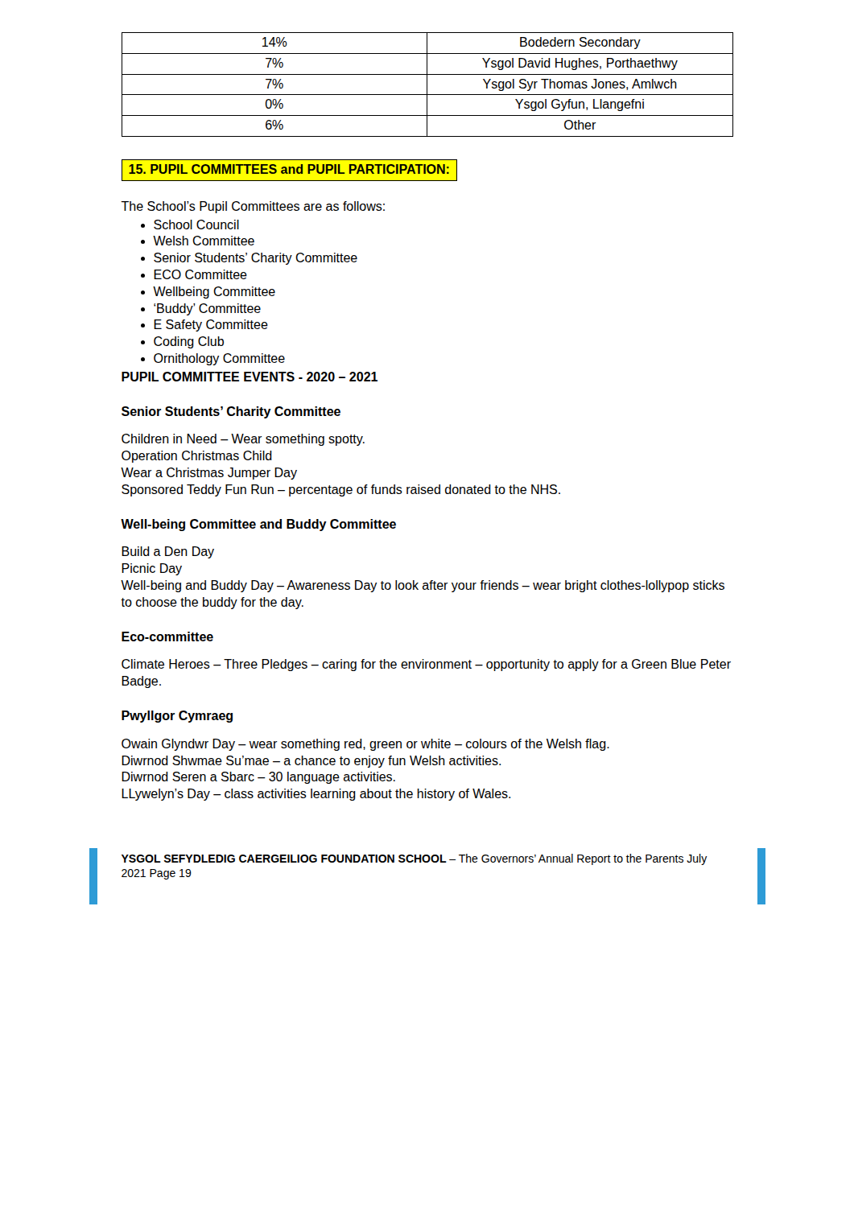| 14% | Bodedern Secondary |
| 7% | Ysgol David Hughes, Porthaethwy |
| 7% | Ysgol Syr Thomas Jones, Amlwch |
| 0% | Ysgol Gyfun, Llangefni |
| 6% | Other |
15. PUPIL COMMITTEES and PUPIL PARTICIPATION:
The School’s Pupil Committees are as follows:
School Council
Welsh Committee
Senior Students’ Charity Committee
ECO Committee
Wellbeing Committee
‘Buddy’ Committee
E Safety Committee
Coding Club
Ornithology Committee
PUPIL COMMITTEE EVENTS - 2020 – 2021
Senior Students’ Charity Committee
Children in Need – Wear something spotty.
Operation Christmas Child
Wear a Christmas Jumper Day
Sponsored Teddy Fun Run – percentage of funds raised donated to the NHS.
Well-being Committee and Buddy Committee
Build a Den Day
Picnic Day
Well-being and Buddy Day – Awareness Day to look after your friends – wear bright clothes-lollypop sticks to choose the buddy for the day.
Eco-committee
Climate Heroes – Three Pledges – caring for the environment – opportunity to apply for a Green Blue Peter Badge.
Pwyllgor Cymraeg
Owain Glyndwr Day – wear something red, green or white – colours of the Welsh flag.
Diwrnod Shwmae Su’mae – a chance to enjoy fun Welsh activities.
Diwrnod Seren a Sbarc – 30 language activities.
LLywelyn’s Day – class activities learning about the history of Wales.
YSGOL SEFYDLEDIG CAERGEILIOG FOUNDATION SCHOOL – The Governors’ Annual Report to the Parents July 2021 Page 19